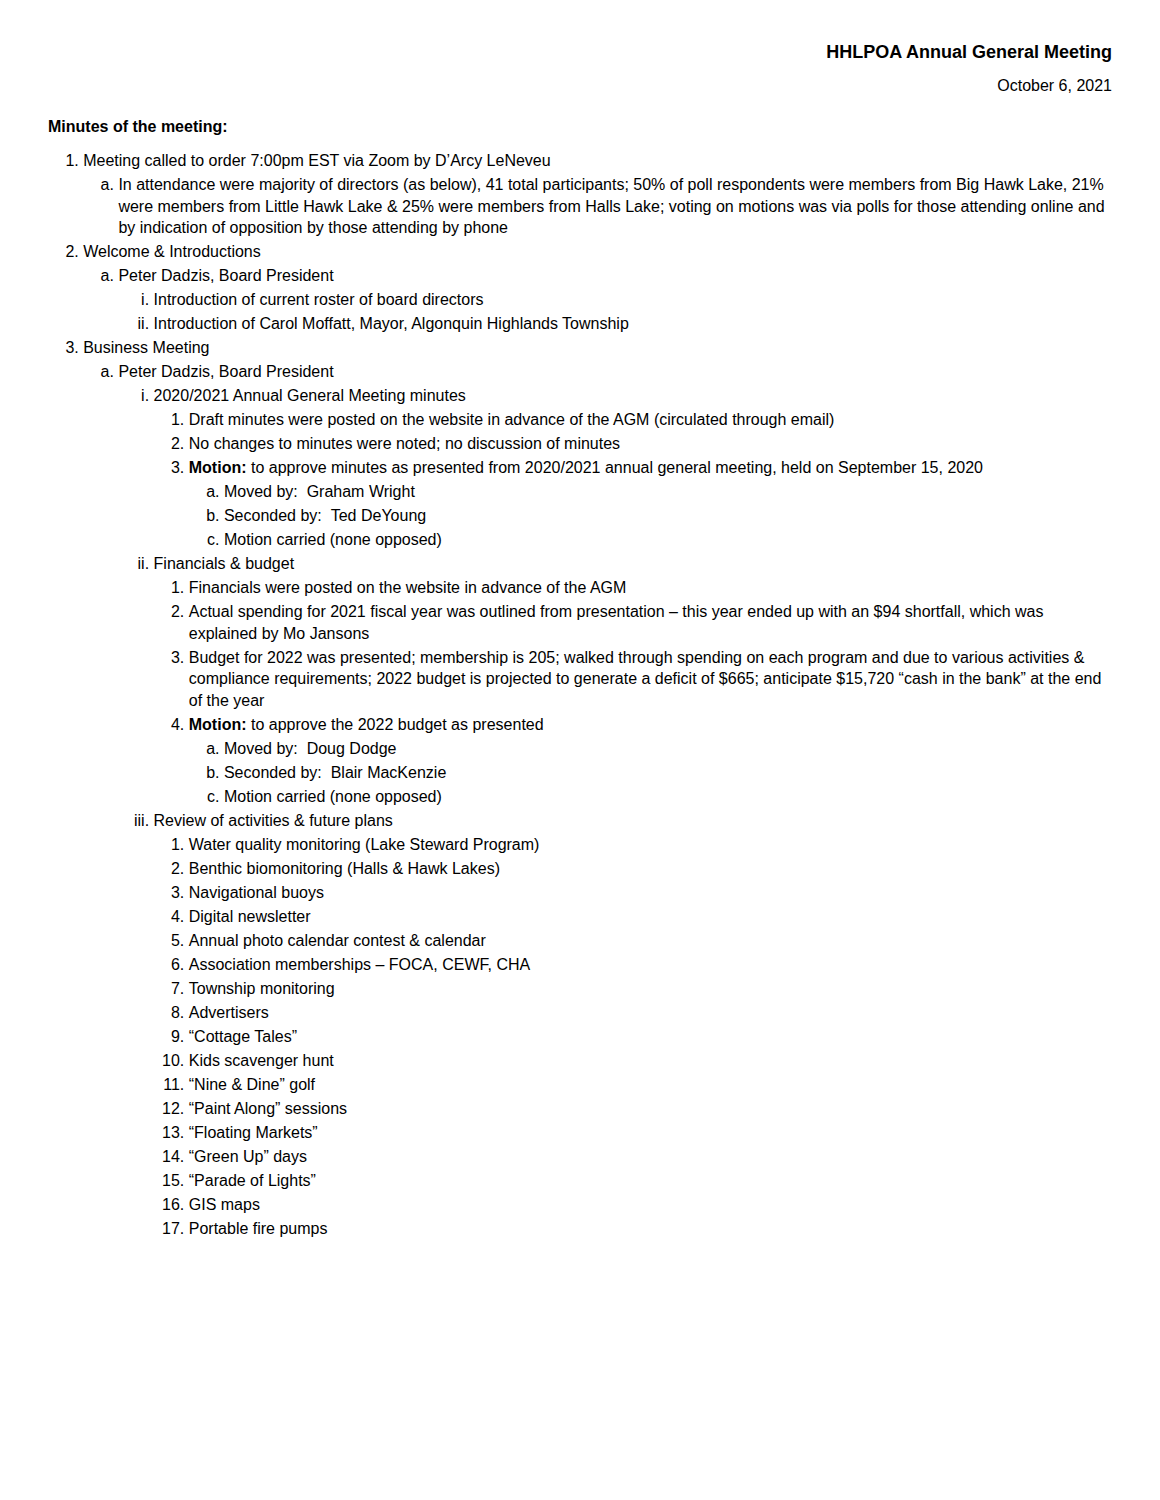HHLPOA Annual General Meeting
October 6, 2021
Minutes of the meeting:
Meeting called to order 7:00pm EST via Zoom by D’Arcy LeNeveu
In attendance were majority of directors (as below), 41 total participants; 50% of poll respondents were members from Big Hawk Lake, 21% were members from Little Hawk Lake & 25% were members from Halls Lake; voting on motions was via polls for those attending online and by indication of opposition by those attending by phone
Welcome & Introductions
Peter Dadzis, Board President
Introduction of current roster of board directors
Introduction of Carol Moffatt, Mayor, Algonquin Highlands Township
Business Meeting
Peter Dadzis, Board President
2020/2021 Annual General Meeting minutes
Draft minutes were posted on the website in advance of the AGM (circulated through email)
No changes to minutes were noted; no discussion of minutes
Motion: to approve minutes as presented from 2020/2021 annual general meeting, held on September 15, 2020
Moved by: Graham Wright
Seconded by: Ted DeYoung
Motion carried (none opposed)
Financials & budget
Financials were posted on the website in advance of the AGM
Actual spending for 2021 fiscal year was outlined from presentation – this year ended up with an $94 shortfall, which was explained by Mo Jansons
Budget for 2022 was presented; membership is 205; walked through spending on each program and due to various activities & compliance requirements; 2022 budget is projected to generate a deficit of $665; anticipate $15,720 “cash in the bank” at the end of the year
Motion: to approve the 2022 budget as presented
Moved by: Doug Dodge
Seconded by: Blair MacKenzie
Motion carried (none opposed)
Review of activities & future plans
Water quality monitoring (Lake Steward Program)
Benthic biomonitoring (Halls & Hawk Lakes)
Navigational buoys
Digital newsletter
Annual photo calendar contest & calendar
Association memberships – FOCA, CEWF, CHA
Township monitoring
Advertisers
“Cottage Tales”
Kids scavenger hunt
“Nine & Dine” golf
“Paint Along” sessions
“Floating Markets”
“Green Up” days
“Parade of Lights”
GIS maps
Portable fire pumps